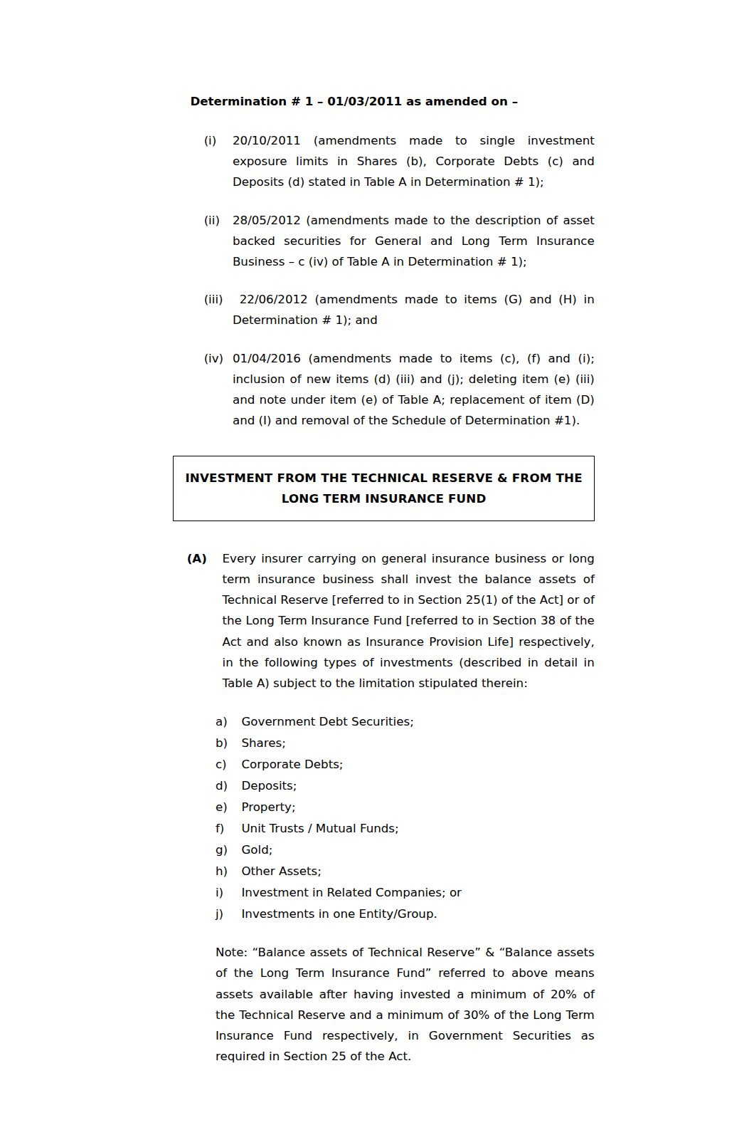Determination # 1 – 01/03/2011 as amended on –
(i) 20/10/2011 (amendments made to single investment exposure limits in Shares (b), Corporate Debts (c) and Deposits (d) stated in Table A in Determination # 1);
(ii) 28/05/2012 (amendments made to the description of asset backed securities for General and Long Term Insurance Business – c (iv) of Table A in Determination # 1);
(iii) 22/06/2012 (amendments made to items (G) and (H) in Determination # 1); and
(iv) 01/04/2016 (amendments made to items (c), (f) and (i); inclusion of new items (d) (iii) and (j); deleting item (e) (iii) and note under item (e) of Table A; replacement of item (D) and (I) and removal of the Schedule of Determination #1).
INVESTMENT FROM THE TECHNICAL RESERVE & FROM THE LONG TERM INSURANCE FUND
(A) Every insurer carrying on general insurance business or long term insurance business shall invest the balance assets of Technical Reserve [referred to in Section 25(1) of the Act] or of the Long Term Insurance Fund [referred to in Section 38 of the Act and also known as Insurance Provision Life] respectively, in the following types of investments (described in detail in Table A) subject to the limitation stipulated therein:
a) Government Debt Securities;
b) Shares;
c) Corporate Debts;
d) Deposits;
e) Property;
f) Unit Trusts / Mutual Funds;
g) Gold;
h) Other Assets;
i) Investment in Related Companies; or
j) Investments in one Entity/Group.
Note: “Balance assets of Technical Reserve” & “Balance assets of the Long Term Insurance Fund” referred to above means assets available after having invested a minimum of 20% of the Technical Reserve and a minimum of 30% of the Long Term Insurance Fund respectively, in Government Securities as required in Section 25 of the Act.